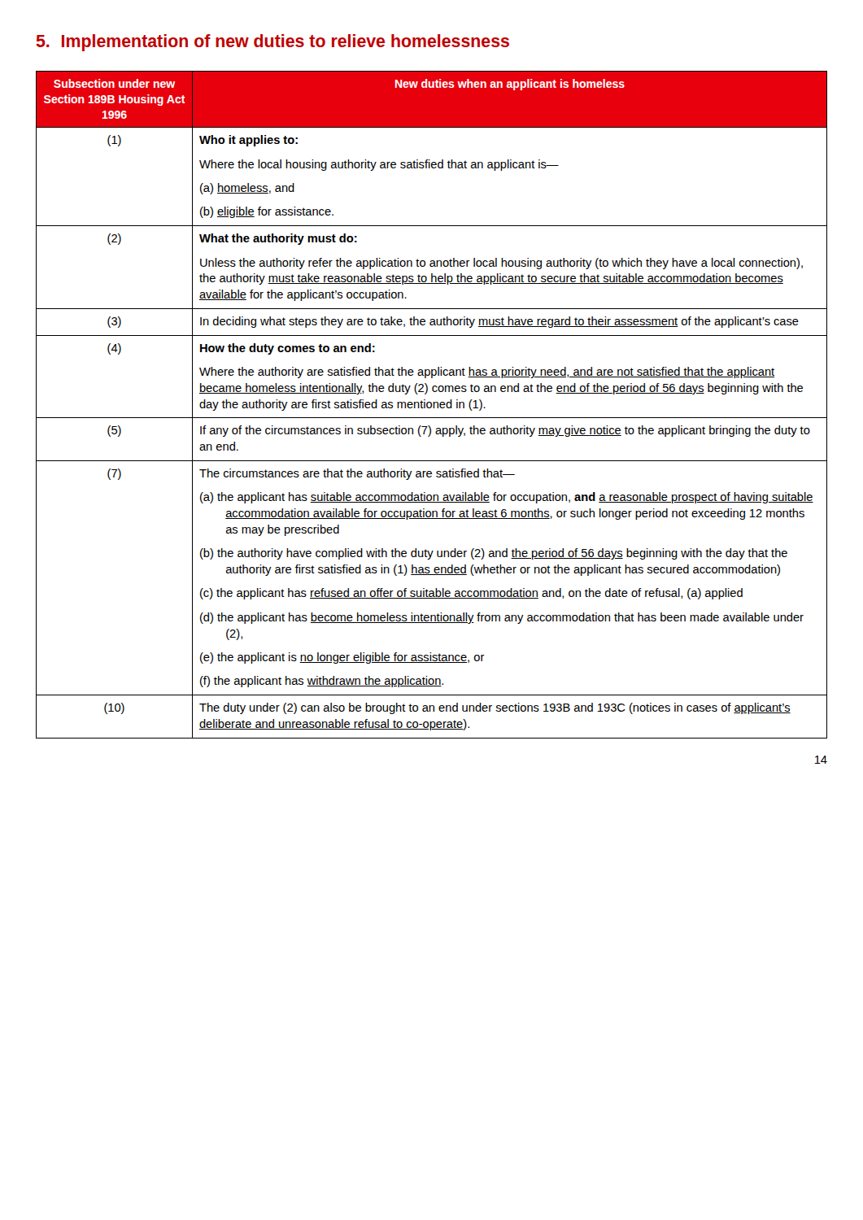5. Implementation of new duties to relieve homelessness
| Subsection under new Section 189B Housing Act 1996 | New duties when an applicant is homeless |
| --- | --- |
| (1) | Who it applies to: Where the local housing authority are satisfied that an applicant is— (a) homeless , and (b) eligible for assistance. |
| (2) | What the authority must do: Unless the authority refer the application to another local housing authority (to which they have a local connection), the authority must take reasonable steps to help the applicant to secure that suitable accommodation becomes available for the applicant’s occupation. |
| (3) | In deciding what steps they are to take, the authority must have regard to their assessment of the applicant’s case |
| (4) | How the duty comes to an end: Where the authority are satisfied that the applicant has a priority need, and are not satisfied that the applicant became homeless intentionally , the duty (2) comes to an end at the end of the period of 56 days beginning with the day the authority are first satisfied as mentioned in (1). |
| (5) | If any of the circumstances in subsection (7) apply, the authority may give notice to the applicant bringing the duty to an end. |
| (7) | The circumstances are that the authority are satisfied that— (a) the applicant has suitable accommodation available for occupation, and a reasonable prospect of having suitable accommodation available for occupation for at least 6 months , or such longer period not exceeding 12 months as may be prescribed (b) the authority have complied with the duty under (2) and the period of 56 days beginning with the day that the authority are first satisfied as in (1) has ended (whether or not the applicant has secured accommodation) (c) the applicant has refused an offer of suitable accommodation and, on the date of refusal, (a) applied (d) the applicant has become homeless intentionally from any accommodation that has been made available under (2), (e) the applicant is no longer eligible for assistance , or (f) the applicant has withdrawn the application . |
| (10) | The duty under (2) can also be brought to an end under sections 193B and 193C (notices in cases of applicant’s deliberate and unreasonable refusal to co-operate ). |
14